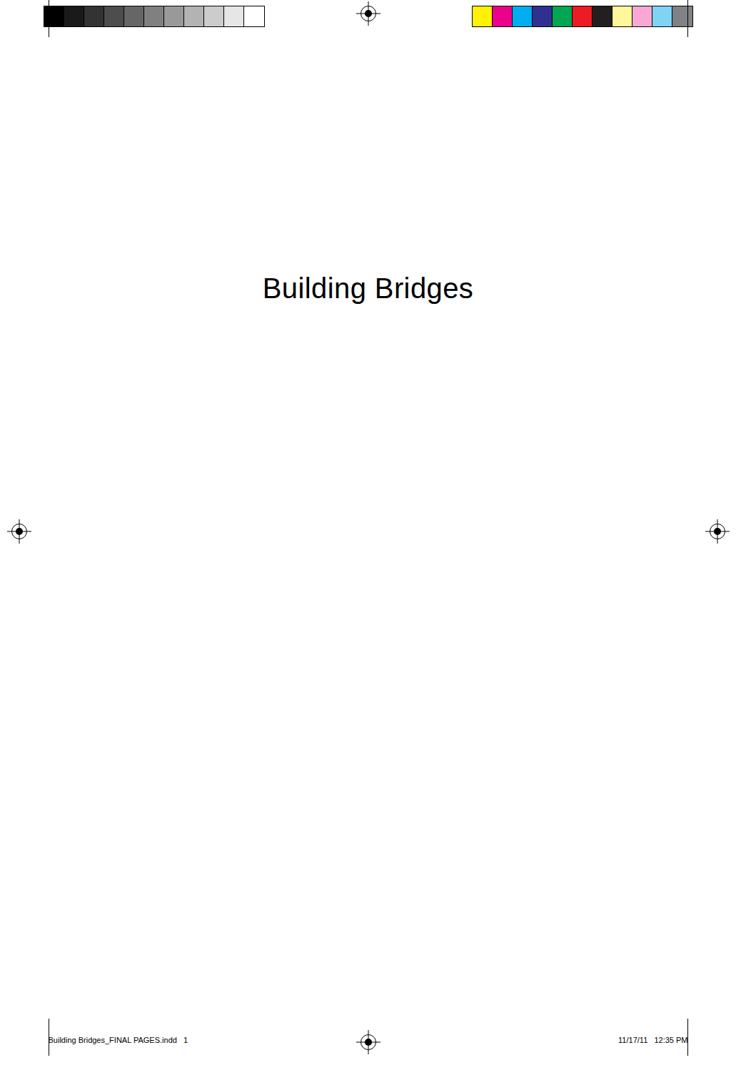Building Bridges
Building Bridges_FINAL PAGES.indd 1 11/17/11 12:35 PM